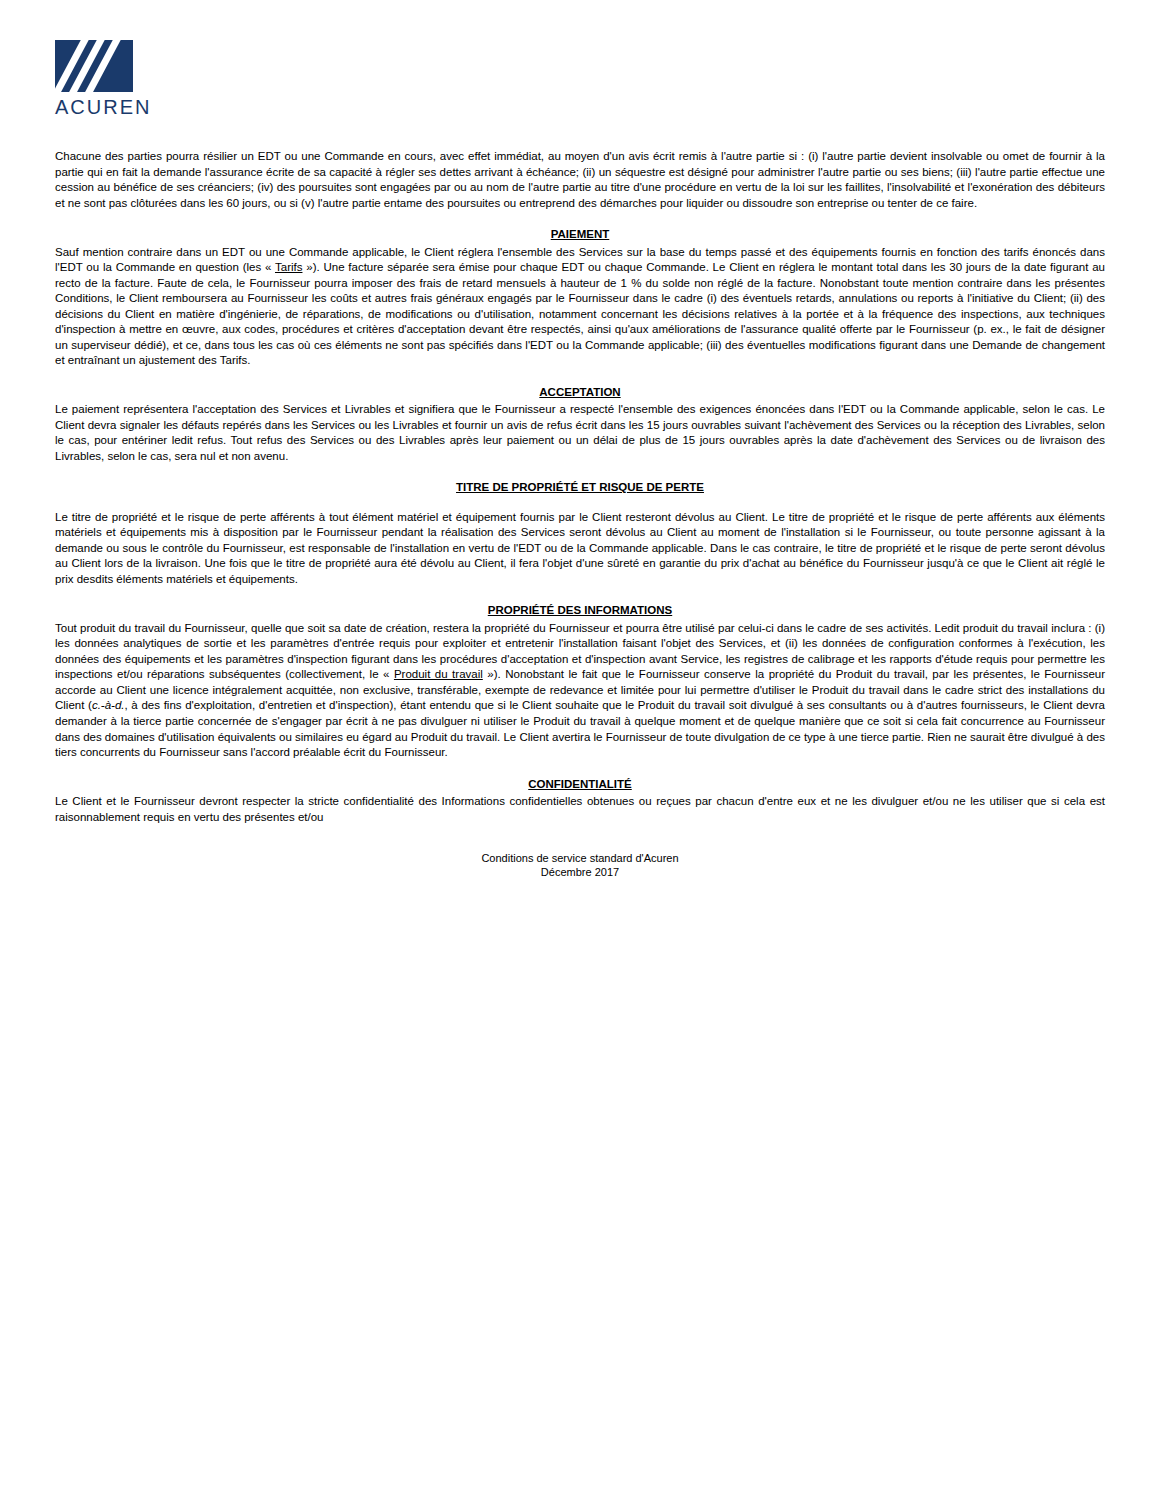ACUREN
Chacune des parties pourra résilier un EDT ou une Commande en cours, avec effet immédiat, au moyen d'un avis écrit remis à l'autre partie si : (i) l'autre partie devient insolvable ou omet de fournir à la partie qui en fait la demande l'assurance écrite de sa capacité à régler ses dettes arrivant à échéance; (ii) un séquestre est désigné pour administrer l'autre partie ou ses biens; (iii) l'autre partie effectue une cession au bénéfice de ses créanciers; (iv) des poursuites sont engagées par ou au nom de l'autre partie au titre d'une procédure en vertu de la loi sur les faillites, l'insolvabilité et l'exonération des débiteurs et ne sont pas clôturées dans les 60 jours, ou si (v) l'autre partie entame des poursuites ou entreprend des démarches pour liquider ou dissoudre son entreprise ou tenter de ce faire.
PAIEMENT
Sauf mention contraire dans un EDT ou une Commande applicable, le Client réglera l'ensemble des Services sur la base du temps passé et des équipements fournis en fonction des tarifs énoncés dans l'EDT ou la Commande en question (les « Tarifs »). Une facture séparée sera émise pour chaque EDT ou chaque Commande. Le Client en réglera le montant total dans les 30 jours de la date figurant au recto de la facture. Faute de cela, le Fournisseur pourra imposer des frais de retard mensuels à hauteur de 1 % du solde non réglé de la facture. Nonobstant toute mention contraire dans les présentes Conditions, le Client remboursera au Fournisseur les coûts et autres frais généraux engagés par le Fournisseur dans le cadre (i) des éventuels retards, annulations ou reports à l'initiative du Client; (ii) des décisions du Client en matière d'ingénierie, de réparations, de modifications ou d'utilisation, notamment concernant les décisions relatives à la portée et à la fréquence des inspections, aux techniques d'inspection à mettre en œuvre, aux codes, procédures et critères d'acceptation devant être respectés, ainsi qu'aux améliorations de l'assurance qualité offerte par le Fournisseur (p. ex., le fait de désigner un superviseur dédié), et ce, dans tous les cas où ces éléments ne sont pas spécifiés dans l'EDT ou la Commande applicable; (iii) des éventuelles modifications figurant dans une Demande de changement et entraînant un ajustement des Tarifs.
ACCEPTATION
Le paiement représentera l'acceptation des Services et Livrables et signifiera que le Fournisseur a respecté l'ensemble des exigences énoncées dans l'EDT ou la Commande applicable, selon le cas. Le Client devra signaler les défauts repérés dans les Services ou les Livrables et fournir un avis de refus écrit dans les 15 jours ouvrables suivant l'achèvement des Services ou la réception des Livrables, selon le cas, pour entériner ledit refus. Tout refus des Services ou des Livrables après leur paiement ou un délai de plus de 15 jours ouvrables après la date d'achèvement des Services ou de livraison des Livrables, selon le cas, sera nul et non avenu.
TITRE DE PROPRIÉTÉ ET RISQUE DE PERTE
Le titre de propriété et le risque de perte afférents à tout élément matériel et équipement fournis par le Client resteront dévolus au Client. Le titre de propriété et le risque de perte afférents aux éléments matériels et équipements mis à disposition par le Fournisseur pendant la réalisation des Services seront dévolus au Client au moment de l'installation si le Fournisseur, ou toute personne agissant à la demande ou sous le contrôle du Fournisseur, est responsable de l'installation en vertu de l'EDT ou de la Commande applicable. Dans le cas contraire, le titre de propriété et le risque de perte seront dévolus au Client lors de la livraison. Une fois que le titre de propriété aura été dévolu au Client, il fera l'objet d'une sûreté en garantie du prix d'achat au bénéfice du Fournisseur jusqu'à ce que le Client ait réglé le prix desdits éléments matériels et équipements.
PROPRIÉTÉ DES INFORMATIONS
Tout produit du travail du Fournisseur, quelle que soit sa date de création, restera la propriété du Fournisseur et pourra être utilisé par celui-ci dans le cadre de ses activités. Ledit produit du travail inclura : (i) les données analytiques de sortie et les paramètres d'entrée requis pour exploiter et entretenir l'installation faisant l'objet des Services, et (ii) les données de configuration conformes à l'exécution, les données des équipements et les paramètres d'inspection figurant dans les procédures d'acceptation et d'inspection avant Service, les registres de calibrage et les rapports d'étude requis pour permettre les inspections et/ou réparations subséquentes (collectivement, le « Produit du travail »). Nonobstant le fait que le Fournisseur conserve la propriété du Produit du travail, par les présentes, le Fournisseur accorde au Client une licence intégralement acquittée, non exclusive, transférable, exempte de redevance et limitée pour lui permettre d'utiliser le Produit du travail dans le cadre strict des installations du Client (c.-à-d., à des fins d'exploitation, d'entretien et d'inspection), étant entendu que si le Client souhaite que le Produit du travail soit divulgué à ses consultants ou à d'autres fournisseurs, le Client devra demander à la tierce partie concernée de s'engager par écrit à ne pas divulguer ni utiliser le Produit du travail à quelque moment et de quelque manière que ce soit si cela fait concurrence au Fournisseur dans des domaines d'utilisation équivalents ou similaires eu égard au Produit du travail. Le Client avertira le Fournisseur de toute divulgation de ce type à une tierce partie. Rien ne saurait être divulgué à des tiers concurrents du Fournisseur sans l'accord préalable écrit du Fournisseur.
CONFIDENTIALITÉ
Le Client et le Fournisseur devront respecter la stricte confidentialité des Informations confidentielles obtenues ou reçues par chacun d'entre eux et ne les divulguer et/ou ne les utiliser que si cela est raisonnablement requis en vertu des présentes et/ou
Conditions de service standard d'Acuren
Décembre 2017